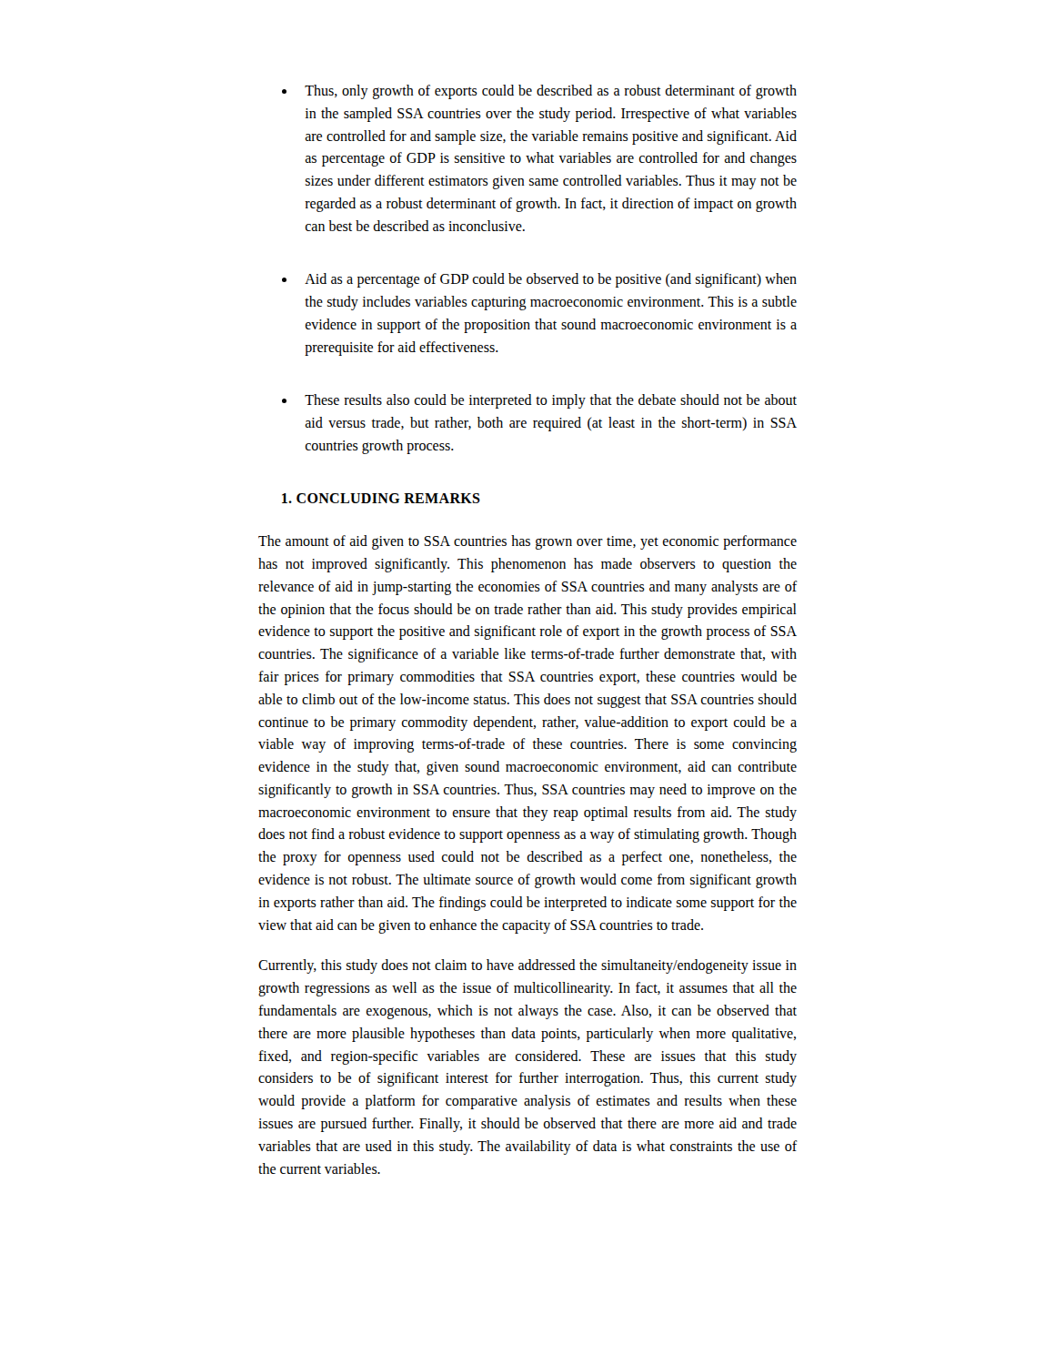Thus, only growth of exports could be described as a robust determinant of growth in the sampled SSA countries over the study period. Irrespective of what variables are controlled for and sample size, the variable remains positive and significant. Aid as percentage of GDP is sensitive to what variables are controlled for and changes sizes under different estimators given same controlled variables. Thus it may not be regarded as a robust determinant of growth. In fact, it direction of impact on growth can best be described as inconclusive.
Aid as a percentage of GDP could be observed to be positive (and significant) when the study includes variables capturing macroeconomic environment. This is a subtle evidence in support of the proposition that sound macroeconomic environment is a prerequisite for aid effectiveness.
These results also could be interpreted to imply that the debate should not be about aid versus trade, but rather, both are required (at least in the short-term) in SSA countries growth process.
CONCLUDING REMARKS
The amount of aid given to SSA countries has grown over time, yet economic performance has not improved significantly. This phenomenon has made observers to question the relevance of aid in jump-starting the economies of SSA countries and many analysts are of the opinion that the focus should be on trade rather than aid. This study provides empirical evidence to support the positive and significant role of export in the growth process of SSA countries. The significance of a variable like terms-of-trade further demonstrate that, with fair prices for primary commodities that SSA countries export, these countries would be able to climb out of the low-income status. This does not suggest that SSA countries should continue to be primary commodity dependent, rather, value-addition to export could be a viable way of improving terms-of-trade of these countries. There is some convincing evidence in the study that, given sound macroeconomic environment, aid can contribute significantly to growth in SSA countries. Thus, SSA countries may need to improve on the macroeconomic environment to ensure that they reap optimal results from aid. The study does not find a robust evidence to support openness as a way of stimulating growth. Though the proxy for openness used could not be described as a perfect one, nonetheless, the evidence is not robust. The ultimate source of growth would come from significant growth in exports rather than aid. The findings could be interpreted to indicate some support for the view that aid can be given to enhance the capacity of SSA countries to trade.
Currently, this study does not claim to have addressed the simultaneity/endogeneity issue in growth regressions as well as the issue of multicollinearity. In fact, it assumes that all the fundamentals are exogenous, which is not always the case. Also, it can be observed that there are more plausible hypotheses than data points, particularly when more qualitative, fixed, and region-specific variables are considered. These are issues that this study considers to be of significant interest for further interrogation. Thus, this current study would provide a platform for comparative analysis of estimates and results when these issues are pursued further. Finally, it should be observed that there are more aid and trade variables that are used in this study. The availability of data is what constraints the use of the current variables.